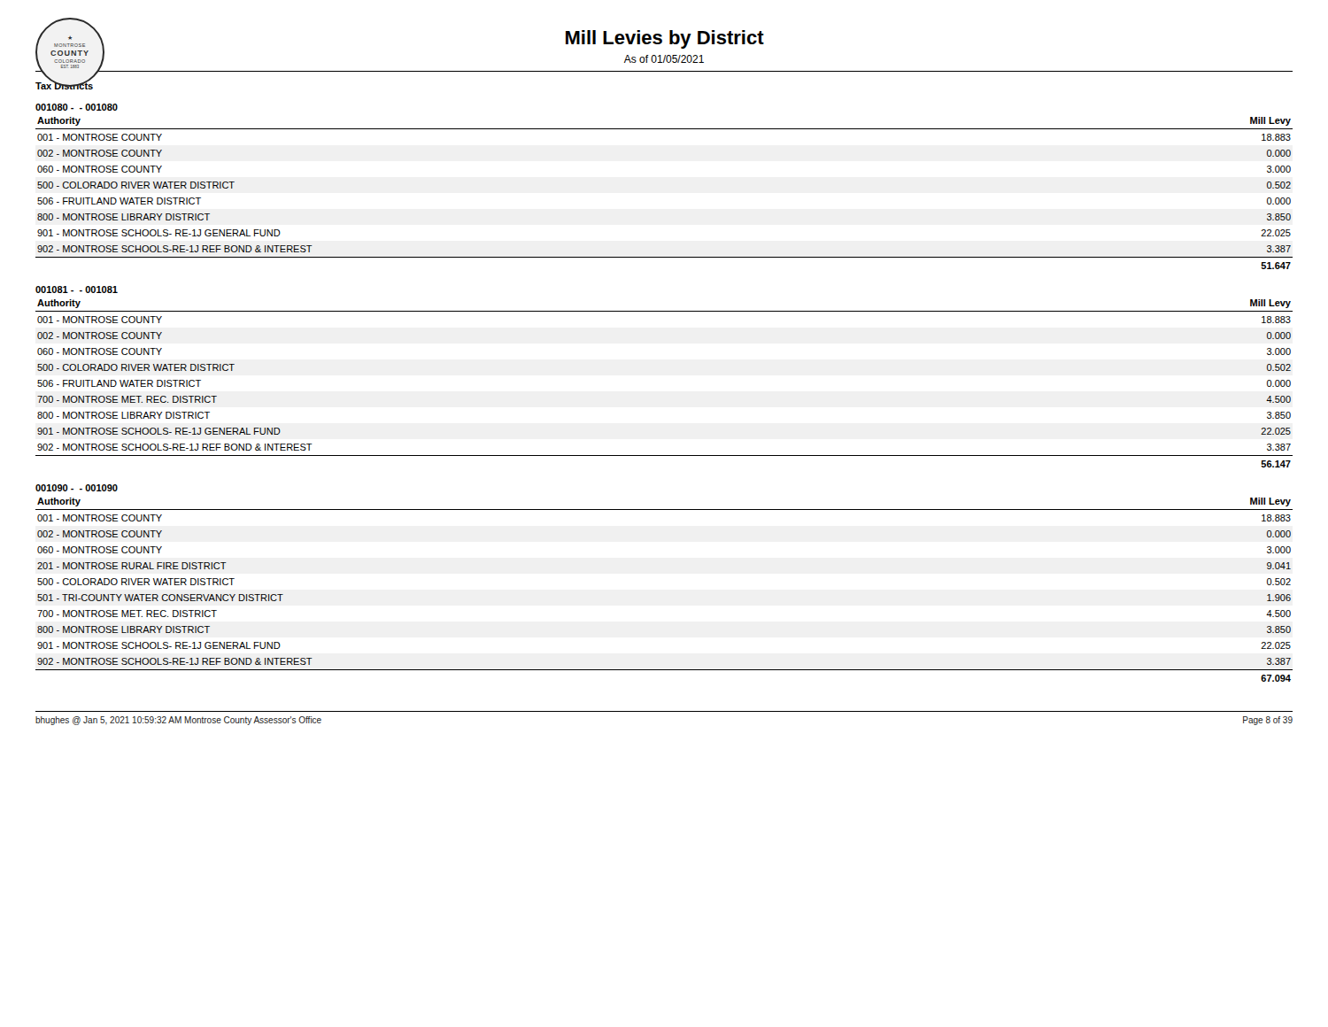★
MONTROSE
COUNTY
COLORADO
EST. 1883
Mill Levies by District
As of 01/05/2021
Tax Districts
001080 - - 001080
| Authority | Mill Levy |
| --- | --- |
| 001 - MONTROSE COUNTY | 18.883 |
| 002 - MONTROSE COUNTY | 0.000 |
| 060 - MONTROSE COUNTY | 3.000 |
| 500 - COLORADO RIVER WATER DISTRICT | 0.502 |
| 506 - FRUITLAND WATER DISTRICT | 0.000 |
| 800 - MONTROSE LIBRARY DISTRICT | 3.850 |
| 901 - MONTROSE SCHOOLS- RE-1J GENERAL FUND | 22.025 |
| 902 - MONTROSE SCHOOLS-RE-1J REF BOND & INTEREST | 3.387 |
| | 51.647 |
001081 - - 001081
| Authority | Mill Levy |
| --- | --- |
| 001 - MONTROSE COUNTY | 18.883 |
| 002 - MONTROSE COUNTY | 0.000 |
| 060 - MONTROSE COUNTY | 3.000 |
| 500 - COLORADO RIVER WATER DISTRICT | 0.502 |
| 506 - FRUITLAND WATER DISTRICT | 0.000 |
| 700 - MONTROSE MET. REC. DISTRICT | 4.500 |
| 800 - MONTROSE LIBRARY DISTRICT | 3.850 |
| 901 - MONTROSE SCHOOLS- RE-1J GENERAL FUND | 22.025 |
| 902 - MONTROSE SCHOOLS-RE-1J REF BOND & INTEREST | 3.387 |
| | 56.147 |
001090 - - 001090
| Authority | Mill Levy |
| --- | --- |
| 001 - MONTROSE COUNTY | 18.883 |
| 002 - MONTROSE COUNTY | 0.000 |
| 060 - MONTROSE COUNTY | 3.000 |
| 201 - MONTROSE RURAL FIRE DISTRICT | 9.041 |
| 500 - COLORADO RIVER WATER DISTRICT | 0.502 |
| 501 - TRI-COUNTY WATER CONSERVANCY DISTRICT | 1.906 |
| 700 - MONTROSE MET. REC. DISTRICT | 4.500 |
| 800 - MONTROSE LIBRARY DISTRICT | 3.850 |
| 901 - MONTROSE SCHOOLS- RE-1J GENERAL FUND | 22.025 |
| 902 - MONTROSE SCHOOLS-RE-1J REF BOND & INTEREST | 3.387 |
| | 67.094 |
bhughes @ Jan 5, 2021 10:59:32 AM Montrose County Assessor's Office
Page 8 of 39